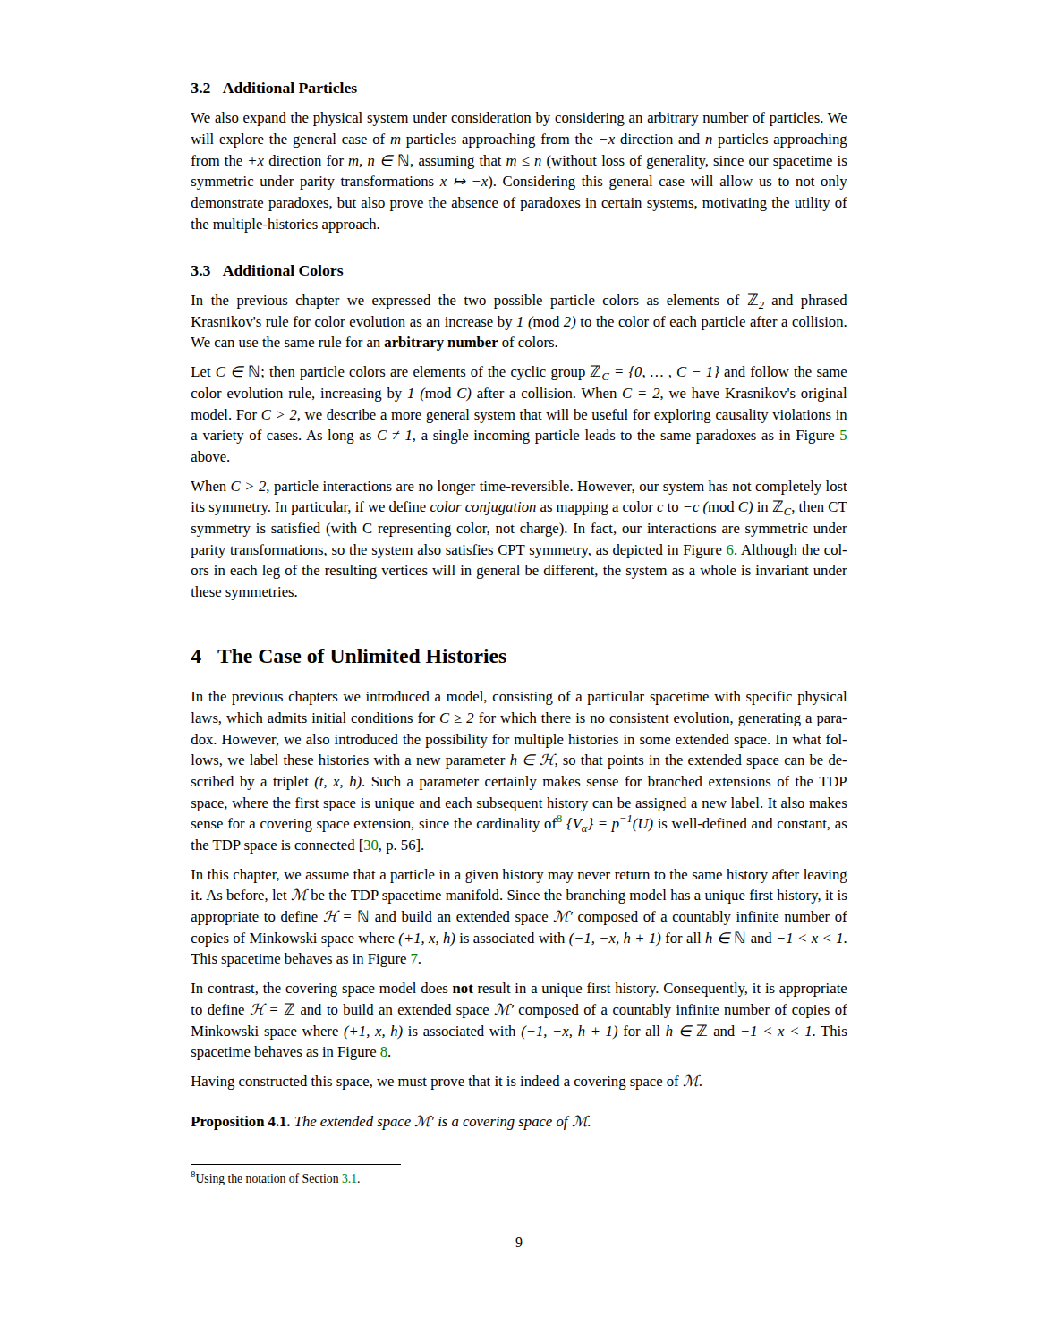3.2 Additional Particles
We also expand the physical system under consideration by considering an arbitrary number of particles. We will explore the general case of m particles approaching from the −x direction and n particles approaching from the +x direction for m, n ∈ ℕ, assuming that m ≤ n (without loss of generality, since our spacetime is symmetric under parity transformations x ↦ −x). Considering this general case will allow us to not only demonstrate paradoxes, but also prove the absence of paradoxes in certain systems, motivating the utility of the multiple-histories approach.
3.3 Additional Colors
In the previous chapter we expressed the two possible particle colors as elements of ℤ2 and phrased Krasnikov's rule for color evolution as an increase by 1 (mod 2) to the color of each particle after a collision. We can use the same rule for an arbitrary number of colors.
Let C ∈ ℕ; then particle colors are elements of the cyclic group ℤC = {0, … , C − 1} and follow the same color evolution rule, increasing by 1 (mod C) after a collision. When C = 2, we have Krasnikov's original model. For C > 2, we describe a more general system that will be useful for exploring causality violations in a variety of cases. As long as C ≠ 1, a single incoming particle leads to the same paradoxes as in Figure 5 above.
When C > 2, particle interactions are no longer time-reversible. However, our system has not completely lost its symmetry. In particular, if we define color conjugation as mapping a color c to −c (mod C) in ℤC, then CT symmetry is satisfied (with C representing color, not charge). In fact, our interactions are symmetric under parity transformations, so the system also satisfies CPT symmetry, as depicted in Figure 6. Although the colors in each leg of the resulting vertices will in general be different, the system as a whole is invariant under these symmetries.
4 The Case of Unlimited Histories
In the previous chapters we introduced a model, consisting of a particular spacetime with specific physical laws, which admits initial conditions for C ≥ 2 for which there is no consistent evolution, generating a paradox. However, we also introduced the possibility for multiple histories in some extended space. In what follows, we label these histories with a new parameter h ∈ ℋ, so that points in the extended space can be described by a triplet (t, x, h). Such a parameter certainly makes sense for branched extensions of the TDP space, where the first space is unique and each subsequent history can be assigned a new label. It also makes sense for a covering space extension, since the cardinality of8 {Vα} = p−1(U) is well-defined and constant, as the TDP space is connected [30, p. 56].
In this chapter, we assume that a particle in a given history may never return to the same history after leaving it. As before, let ℳ be the TDP spacetime manifold. Since the branching model has a unique first history, it is appropriate to define ℋ = ℕ and build an extended space ℳ′ composed of a countably infinite number of copies of Minkowski space where (+1, x, h) is associated with (−1, −x, h + 1) for all h ∈ ℕ and −1 < x < 1. This spacetime behaves as in Figure 7.
In contrast, the covering space model does not result in a unique first history. Consequently, it is appropriate to define ℋ = ℤ and to build an extended space ℳ′ composed of a countably infinite number of copies of Minkowski space where (+1, x, h) is associated with (−1, −x, h + 1) for all h ∈ ℤ and −1 < x < 1. This spacetime behaves as in Figure 8.
Having constructed this space, we must prove that it is indeed a covering space of ℳ.
Proposition 4.1. The extended space ℳ′ is a covering space of ℳ.
8Using the notation of Section 3.1.
9